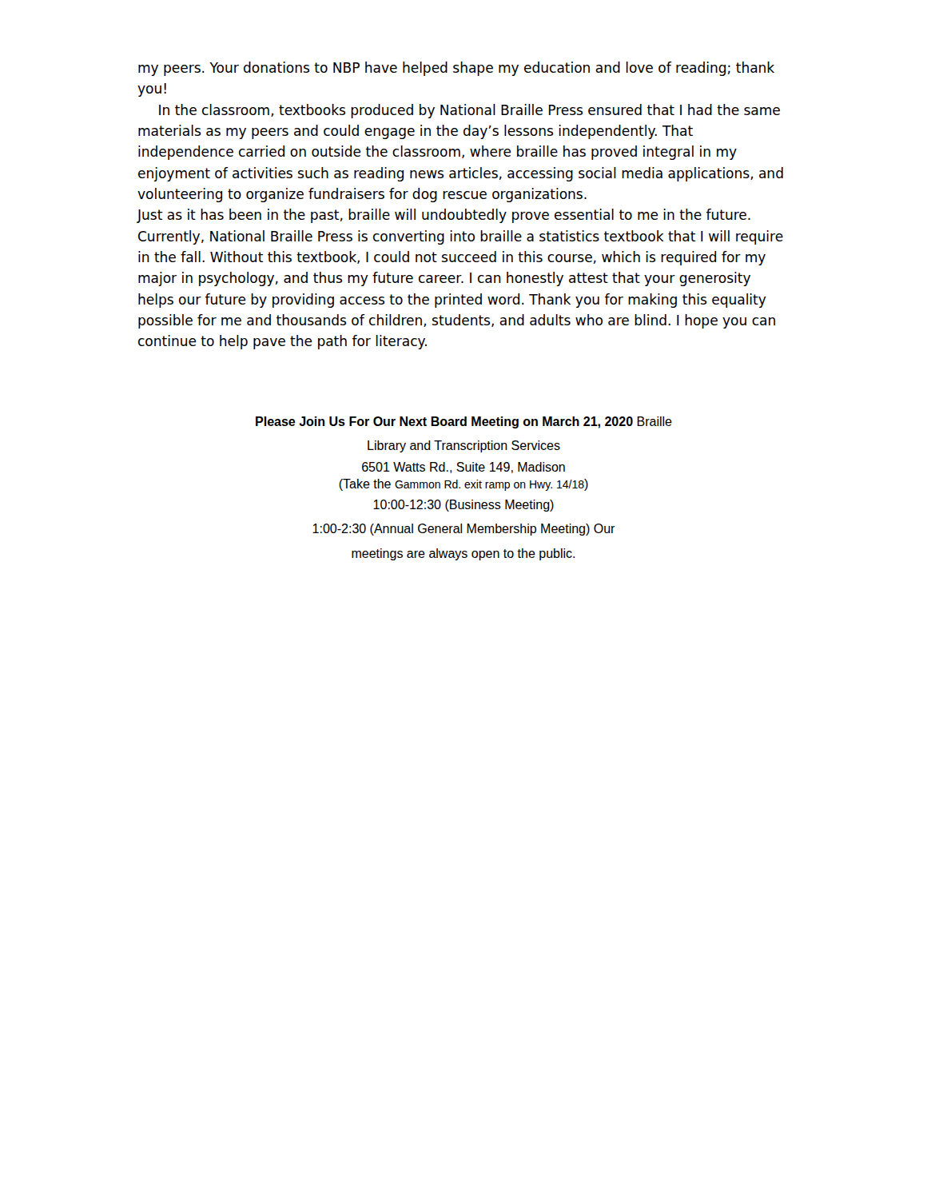my peers. Your donations to NBP have helped shape my education and love of reading; thank you!
In the classroom, textbooks produced by National Braille Press ensured that I had the same materials as my peers and could engage in the day’s lessons independently. That independence carried on outside the classroom, where braille has proved integral in my enjoyment of activities such as reading news articles, accessing social media applications, and volunteering to organize fundraisers for dog rescue organizations.
Just as it has been in the past, braille will undoubtedly prove essential to me in the future. Currently, National Braille Press is converting into braille a statistics textbook that I will require in the fall. Without this textbook, I could not succeed in this course, which is required for my major in psychology, and thus my future career. I can honestly attest that your generosity helps our future by providing access to the printed word. Thank you for making this equality possible for me and thousands of children, students, and adults who are blind. I hope you can continue to help pave the path for literacy.
Please Join Us For Our Next Board Meeting on March 21, 2020 Braille
Library and Transcription Services
6501 Watts Rd., Suite 149, Madison (Take the Gammon Rd. exit ramp on Hwy. 14/18)
10:00-12:30 (Business Meeting)
1:00-2:30 (Annual General Membership Meeting) Our
meetings are always open to the public.